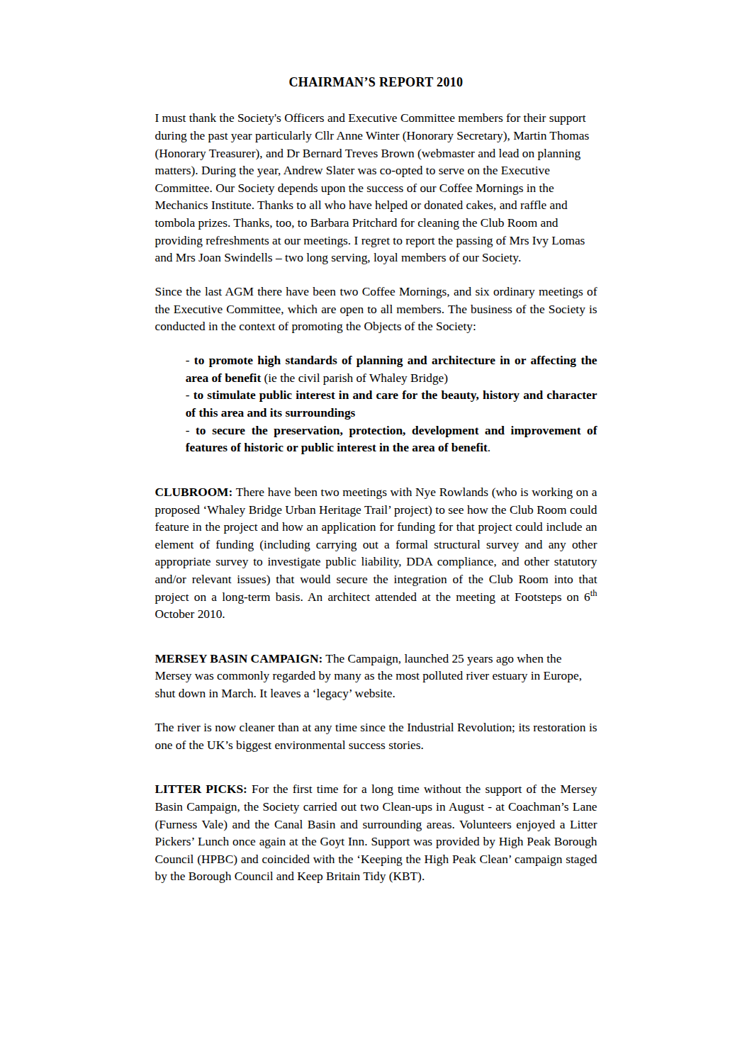CHAIRMAN’S REPORT 2010
I must thank the Society's Officers and Executive Committee members for their support during the past year particularly Cllr Anne Winter (Honorary Secretary), Martin Thomas (Honorary Treasurer), and Dr Bernard Treves Brown (webmaster and lead on planning matters). During the year, Andrew Slater was co-opted to serve on the Executive Committee. Our Society depends upon the success of our Coffee Mornings in the Mechanics Institute. Thanks to all who have helped or donated cakes, and raffle and tombola prizes. Thanks, too, to Barbara Pritchard for cleaning the Club Room and providing refreshments at our meetings. I regret to report the passing of Mrs Ivy Lomas and Mrs Joan Swindells – two long serving, loyal members of our Society.
Since the last AGM there have been two Coffee Mornings, and six ordinary meetings of the Executive Committee, which are open to all members. The business of the Society is conducted in the context of promoting the Objects of the Society:
- to promote high standards of planning and architecture in or affecting the area of benefit (ie the civil parish of Whaley Bridge)
- to stimulate public interest in and care for the beauty, history and character of this area and its surroundings
- to secure the preservation, protection, development and improvement of features of historic or public interest in the area of benefit.
CLUBROOM: There have been two meetings with Nye Rowlands (who is working on a proposed ‘Whaley Bridge Urban Heritage Trail’ project) to see how the Club Room could feature in the project and how an application for funding for that project could include an element of funding (including carrying out a formal structural survey and any other appropriate survey to investigate public liability, DDA compliance, and other statutory and/or relevant issues) that would secure the integration of the Club Room into that project on a long-term basis. An architect attended at the meeting at Footsteps on 6th October 2010.
MERSEY BASIN CAMPAIGN: The Campaign, launched 25 years ago when the Mersey was commonly regarded by many as the most polluted river estuary in Europe, shut down in March. It leaves a ‘legacy’ website.
The river is now cleaner than at any time since the Industrial Revolution; its restoration is one of the UK’s biggest environmental success stories.
LITTER PICKS: For the first time for a long time without the support of the Mersey Basin Campaign, the Society carried out two Clean-ups in August - at Coachman’s Lane (Furness Vale) and the Canal Basin and surrounding areas. Volunteers enjoyed a Litter Pickers’ Lunch once again at the Goyt Inn. Support was provided by High Peak Borough Council (HPBC) and coincided with the ‘Keeping the High Peak Clean’ campaign staged by the Borough Council and Keep Britain Tidy (KBT).